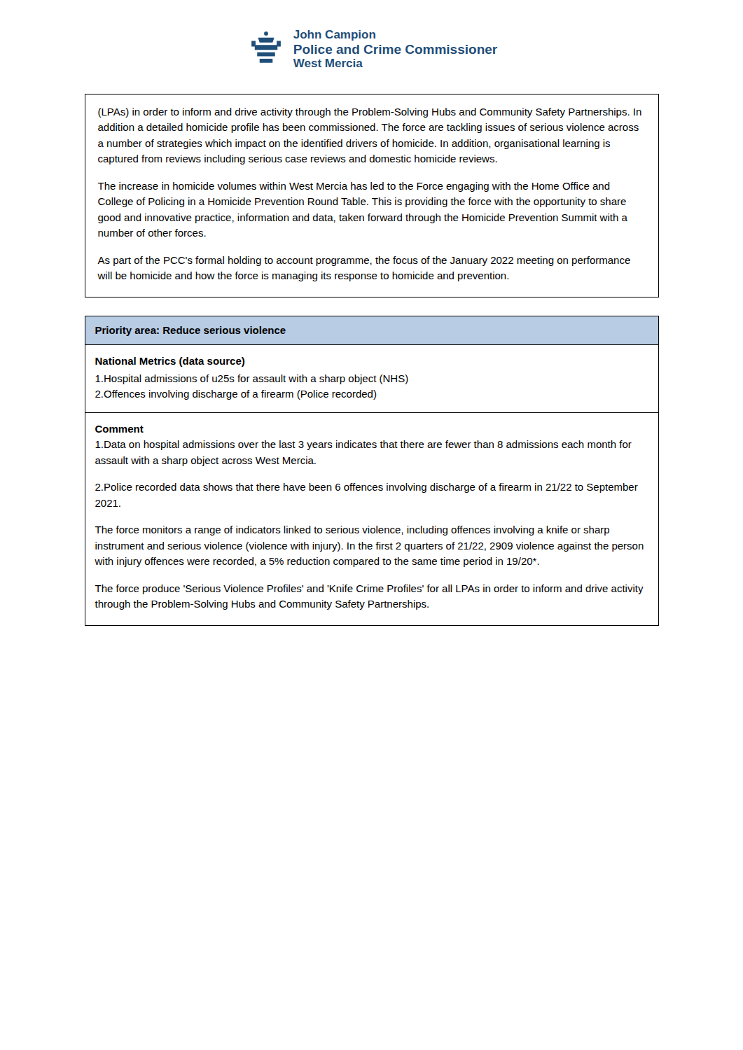John Campion
Police and Crime Commissioner
West Mercia
(LPAs) in order to inform and drive activity through the Problem-Solving Hubs and Community Safety Partnerships. In addition a detailed homicide profile has been commissioned. The force are tackling issues of serious violence across a number of strategies which impact on the identified drivers of homicide. In addition, organisational learning is captured from reviews including serious case reviews and domestic homicide reviews.
The increase in homicide volumes within West Mercia has led to the Force engaging with the Home Office and College of Policing in a Homicide Prevention Round Table. This is providing the force with the opportunity to share good and innovative practice, information and data, taken forward through the Homicide Prevention Summit with a number of other forces.
As part of the PCC's formal holding to account programme, the focus of the January 2022 meeting on performance will be homicide and how the force is managing its response to homicide and prevention.
Priority area: Reduce serious violence
National Metrics (data source)
1.Hospital admissions of u25s for assault with a sharp object (NHS)
2.Offences involving discharge of a firearm (Police recorded)
Comment
1.Data on hospital admissions over the last 3 years indicates that there are fewer than 8 admissions each month for assault with a sharp object across West Mercia.
2.Police recorded data shows that there have been 6 offences involving discharge of a firearm in 21/22 to September 2021.
The force monitors a range of indicators linked to serious violence, including offences involving a knife or sharp instrument and serious violence (violence with injury). In the first 2 quarters of 21/22, 2909 violence against the person with injury offences were recorded, a 5% reduction compared to the same time period in 19/20*.
The force produce 'Serious Violence Profiles' and 'Knife Crime Profiles' for all LPAs in order to inform and drive activity through the Problem-Solving Hubs and Community Safety Partnerships.